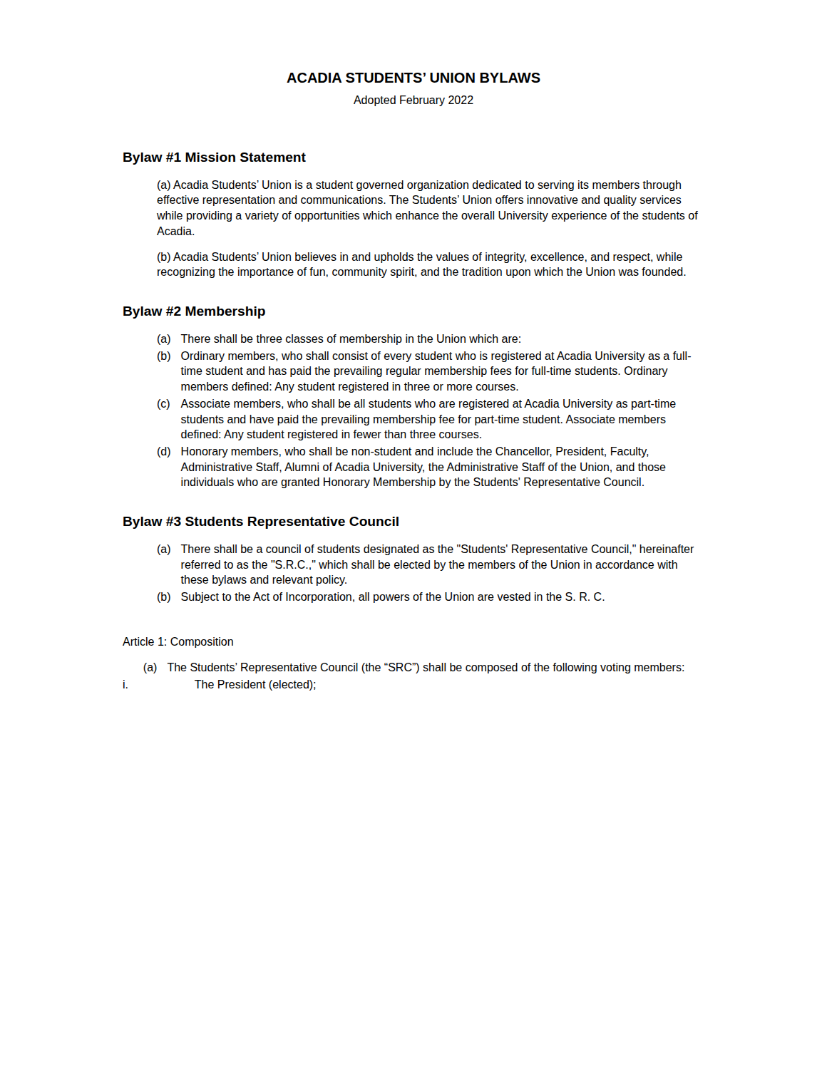ACADIA STUDENTS’ UNION BYLAWS
Adopted February 2022
Bylaw #1 Mission Statement
(a) Acadia Students’ Union is a student governed organization dedicated to serving its members through effective representation and communications. The Students’ Union offers innovative and quality services while providing a variety of opportunities which enhance the overall University experience of the students of Acadia.
(b) Acadia Students’ Union believes in and upholds the values of integrity, excellence, and respect, while recognizing the importance of fun, community spirit, and the tradition upon which the Union was founded.
Bylaw #2 Membership
(a) There shall be three classes of membership in the Union which are:
(b) Ordinary members, who shall consist of every student who is registered at Acadia University as a full-time student and has paid the prevailing regular membership fees for full-time students. Ordinary members defined: Any student registered in three or more courses.
(c) Associate members, who shall be all students who are registered at Acadia University as part-time students and have paid the prevailing membership fee for part-time student. Associate members defined: Any student registered in fewer than three courses.
(d) Honorary members, who shall be non-student and include the Chancellor, President, Faculty, Administrative Staff, Alumni of Acadia University, the Administrative Staff of the Union, and those individuals who are granted Honorary Membership by the Students' Representative Council.
Bylaw #3 Students Representative Council
(a) There shall be a council of students designated as the "Students' Representative Council," hereinafter referred to as the "S.R.C.," which shall be elected by the members of the Union in accordance with these bylaws and relevant policy.
(b) Subject to the Act of Incorporation, all powers of the Union are vested in the S. R. C.
Article 1: Composition
(a) The Students’ Representative Council (the “SRC”) shall be composed of the following voting members:
i. The President (elected);